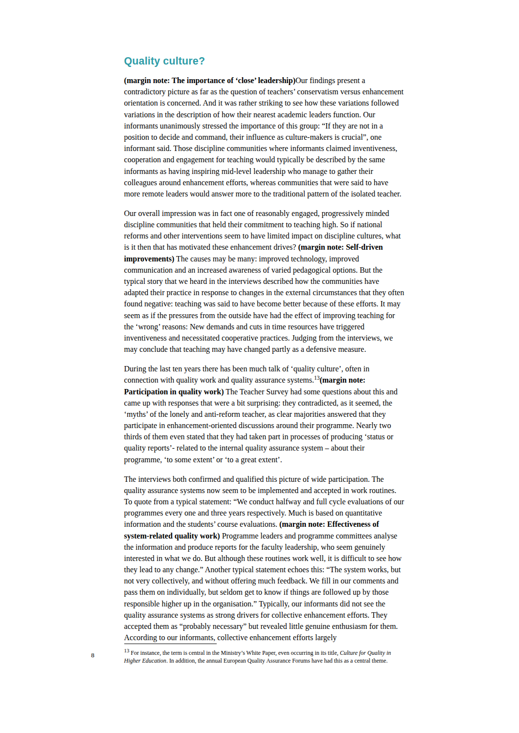Quality culture?
(margin note: The importance of ‘close’ leadership) Our findings present a contradictory picture as far as the question of teachers’ conservatism versus enhancement orientation is concerned. And it was rather striking to see how these variations followed variations in the description of how their nearest academic leaders function. Our informants unanimously stressed the importance of this group: “If they are not in a position to decide and command, their influence as culture-makers is crucial”, one informant said. Those discipline communities where informants claimed inventiveness, cooperation and engagement for teaching would typically be described by the same informants as having inspiring mid-level leadership who manage to gather their colleagues around enhancement efforts, whereas communities that were said to have more remote leaders would answer more to the traditional pattern of the isolated teacher.
Our overall impression was in fact one of reasonably engaged, progressively minded discipline communities that held their commitment to teaching high. So if national reforms and other interventions seem to have limited impact on discipline cultures, what is it then that has motivated these enhancement drives? (margin note: Self-driven improvements) The causes may be many: improved technology, improved communication and an increased awareness of varied pedagogical options. But the typical story that we heard in the interviews described how the communities have adapted their practice in response to changes in the external circumstances that they often found negative: teaching was said to have become better because of these efforts. It may seem as if the pressures from the outside have had the effect of improving teaching for the ‘wrong’ reasons: New demands and cuts in time resources have triggered inventiveness and necessitated cooperative practices. Judging from the interviews, we may conclude that teaching may have changed partly as a defensive measure.
During the last ten years there has been much talk of ‘quality culture’, often in connection with quality work and quality assurance systems.13(margin note: Participation in quality work) The Teacher Survey had some questions about this and came up with responses that were a bit surprising: they contradicted, as it seemed, the ‘myths’ of the lonely and anti-reform teacher, as clear majorities answered that they participate in enhancement-oriented discussions around their programme. Nearly two thirds of them even stated that they had taken part in processes of producing ‘status or quality reports’- related to the internal quality assurance system – about their programme, ‘to some extent’ or ‘to a great extent’.
The interviews both confirmed and qualified this picture of wide participation. The quality assurance systems now seem to be implemented and accepted in work routines. To quote from a typical statement: “We conduct halfway and full cycle evaluations of our programmes every one and three years respectively. Much is based on quantitative information and the students’ course evaluations. (margin note: Effectiveness of system-related quality work) Programme leaders and programme committees analyse the information and produce reports for the faculty leadership, who seem genuinely interested in what we do. But although these routines work well, it is difficult to see how they lead to any change.” Another typical statement echoes this: “The system works, but not very collectively, and without offering much feedback. We fill in our comments and pass them on individually, but seldom get to know if things are followed up by those responsible higher up in the organisation.” Typically, our informants did not see the quality assurance systems as strong drivers for collective enhancement efforts. They accepted them as “probably necessary” but revealed little genuine enthusiasm for them. According to our informants, collective enhancement efforts largely
13 For instance, the term is central in the Ministry’s White Paper, even occurring in its title, Culture for Quality in Higher Education. In addition, the annual European Quality Assurance Forums have had this as a central theme.
8